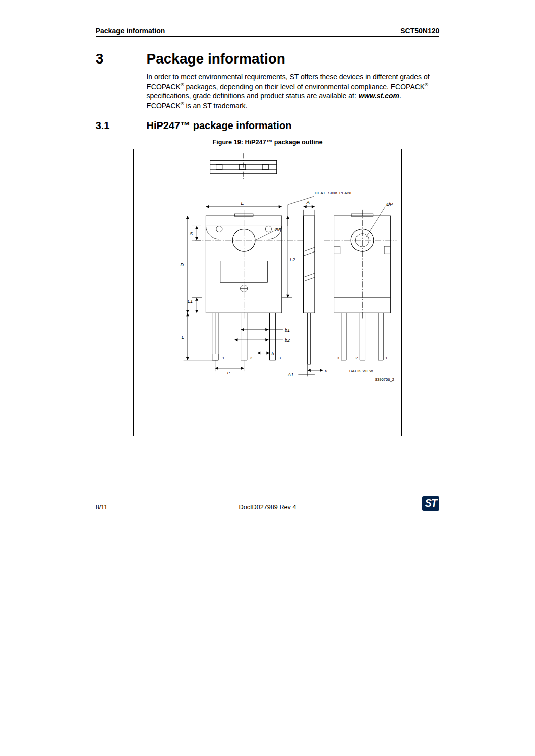Package information
SCT50N120
3
Package information
In order to meet environmental requirements, ST offers these devices in different grades of ECOPACK® packages, depending on their level of environmental compliance. ECOPACK® specifications, grade definitions and product status are available at: www.st.com. ECOPACK® is an ST trademark.
3.1
HiP247™ package information
Figure 19: HiP247™ package outline
HEAT−SINK PLANE 1 2 3 E S D L1 L ØR L2 b1 b2 b e A c A1 3 2 1 ØP BACK VIEW 8396756_2
8/11
DocID027989 Rev 4
ST